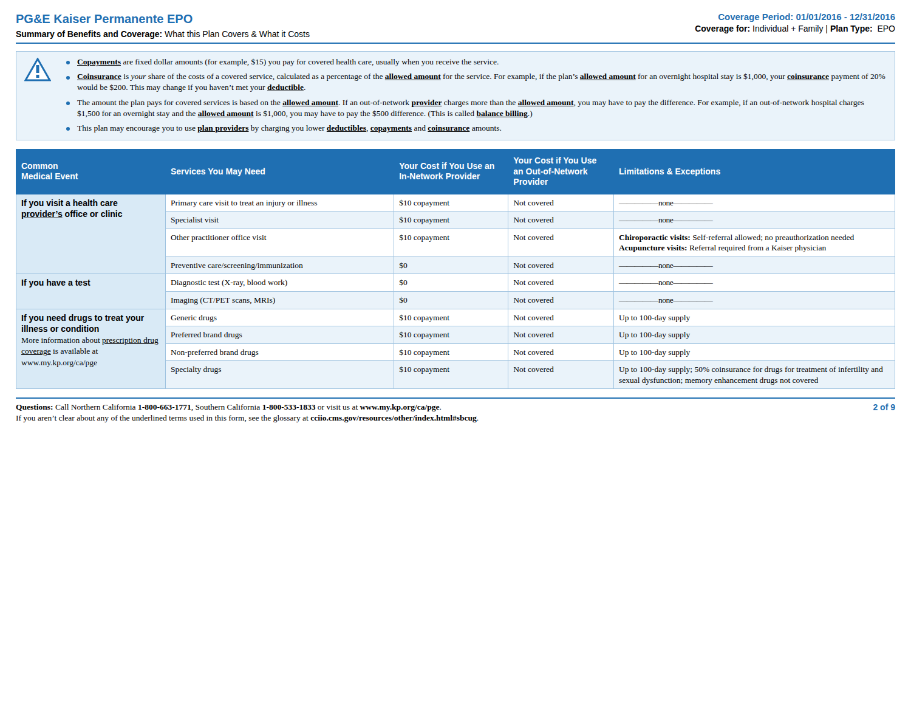PG&E Kaiser Permanente EPO
Summary of Benefits and Coverage: What this Plan Covers & What it Costs
Coverage Period: 01/01/2016 - 12/31/2016
Coverage for: Individual + Family | Plan Type: EPO
Copayments are fixed dollar amounts (for example, $15) you pay for covered health care, usually when you receive the service.
Coinsurance is your share of the costs of a covered service, calculated as a percentage of the allowed amount for the service. For example, if the plan’s allowed amount for an overnight hospital stay is $1,000, your coinsurance payment of 20% would be $200. This may change if you haven’t met your deductible.
The amount the plan pays for covered services is based on the allowed amount. If an out-of-network provider charges more than the allowed amount, you may have to pay the difference. For example, if an out-of-network hospital charges $1,500 for an overnight stay and the allowed amount is $1,000, you may have to pay the $500 difference. (This is called balance billing.)
This plan may encourage you to use plan providers by charging you lower deductibles, copayments and coinsurance amounts.
| Common Medical Event | Services You May Need | Your Cost if You Use an In-Network Provider | Your Cost if You Use an Out-of-Network Provider | Limitations & Exceptions |
| --- | --- | --- | --- | --- |
| If you visit a health care provider’s office or clinic | Primary care visit to treat an injury or illness | $10 copayment | Not covered | —————none————— |
| Specialist visit | $10 copayment | Not covered | —————none————— |
| Other practitioner office visit | $10 copayment | Not covered | Chiroporactic visits: Self-referral allowed; no preauthorization needed Acupuncture visits: Referral required from a Kaiser physician |
| Preventive care/screening/immunization | $0 | Not covered | —————none————— |
| If you have a test | Diagnostic test (X-ray, blood work) | $0 | Not covered | —————none————— |
| Imaging (CT/PET scans, MRIs) | $0 | Not covered | —————none————— |
| If you need drugs to treat your illness or condition More information about prescription drug coverage is available at www.my.kp.org/ca/pge | Generic drugs | $10 copayment | Not covered | Up to 100-day supply |
| Preferred brand drugs | $10 copayment | Not covered | Up to 100-day supply |
| Non-preferred brand drugs | $10 copayment | Not covered | Up to 100-day supply |
| Specialty drugs | $10 copayment | Not covered | Up to 100-day supply; 50% coinsurance for drugs for treatment of infertility and sexual dysfunction; memory enhancement drugs not covered |
Questions: Call Northern California 1-800-663-1771, Southern California 1-800-533-1833 or visit us at www.my.kp.org/ca/pge.
If you aren’t clear about any of the underlined terms used in this form, see the glossary at cciio.cms.gov/resources/other/index.html#sbcug.
2 of 9